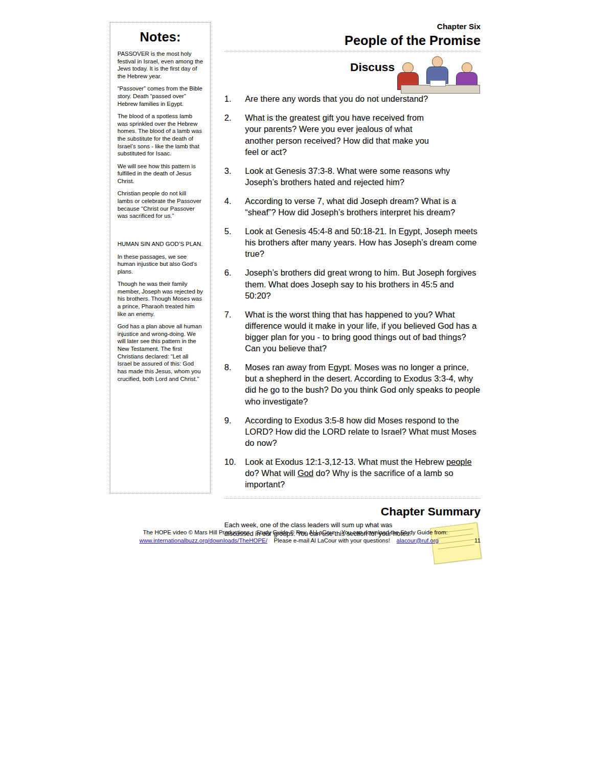Notes:
PASSOVER is the most holy festival in Israel, even among the Jews today. It is the first day of the Hebrew year.
“Passover” comes from the Bible story. Death “passed over” Hebrew families in Egypt.
The blood of a spotless lamb was sprinkled over the Hebrew homes. The blood of a lamb was the substitute for the death of Israel’s sons - like the lamb that substituted for Isaac.
We will see how this pattern is fulfilled in the death of Jesus Christ.
Christian people do not kill lambs or celebrate the Passover because “Christ our Passover was sacrificed for us.”
HUMAN SIN AND GOD’S PLAN.
In these passages, we see human injustice but also God’s plans.
Though he was their family member, Joseph was rejected by his brothers. Though Moses was a prince, Pharaoh treated him like an enemy.
God has a plan above all human injustice and wrong-doing. We will later see this pattern in the New Testament. The first Christians declared: “Let all Israel be assured of this: God has made this Jesus, whom you crucified, both Lord and Christ.”
Chapter Six
People of the Promise
Discuss
Are there any words that you do not understand?
What is the greatest gift you have received from your parents? Were you ever jealous of what another person received? How did that make you feel or act?
Look at Genesis 37:3-8. What were some reasons why Joseph’s brothers hated and rejected him?
According to verse 7, what did Joseph dream? What is a “sheaf”? How did Joseph’s brothers interpret his dream?
Look at Genesis 45:4-8 and 50:18-21. In Egypt, Joseph meets his brothers after many years. How has Joseph’s dream come true?
Joseph’s brothers did great wrong to him. But Joseph forgives them. What does Joseph say to his brothers in 45:5 and 50:20?
What is the worst thing that has happened to you? What difference would it make in your life, if you believed God has a bigger plan for you - to bring good things out of bad things? Can you believe that?
Moses ran away from Egypt. Moses was no longer a prince, but a shepherd in the desert. According to Exodus 3:3-4, why did he go to the bush? Do you think God only speaks to people who investigate?
According to Exodus 3:5-8 how did Moses respond to the LORD? How did the LORD relate to Israel? What must Moses do now?
Look at Exodus 12:1-3,12-13. What must the Hebrew people do? What will God do? Why is the sacrifice of a lamb so important?
Chapter Summary
Each week, one of the class leaders will sum up what was discussed in our groups. You can use this section for your notes.
The HOPE video © Mars Hill Productions Study Guide © Rev. Al LaCour You can download the Study Guide from:
www.internationalbuzz.org/downloads/TheHOPE/ Please e-mail Al LaCour with your questions! alacour@ruf.org 11